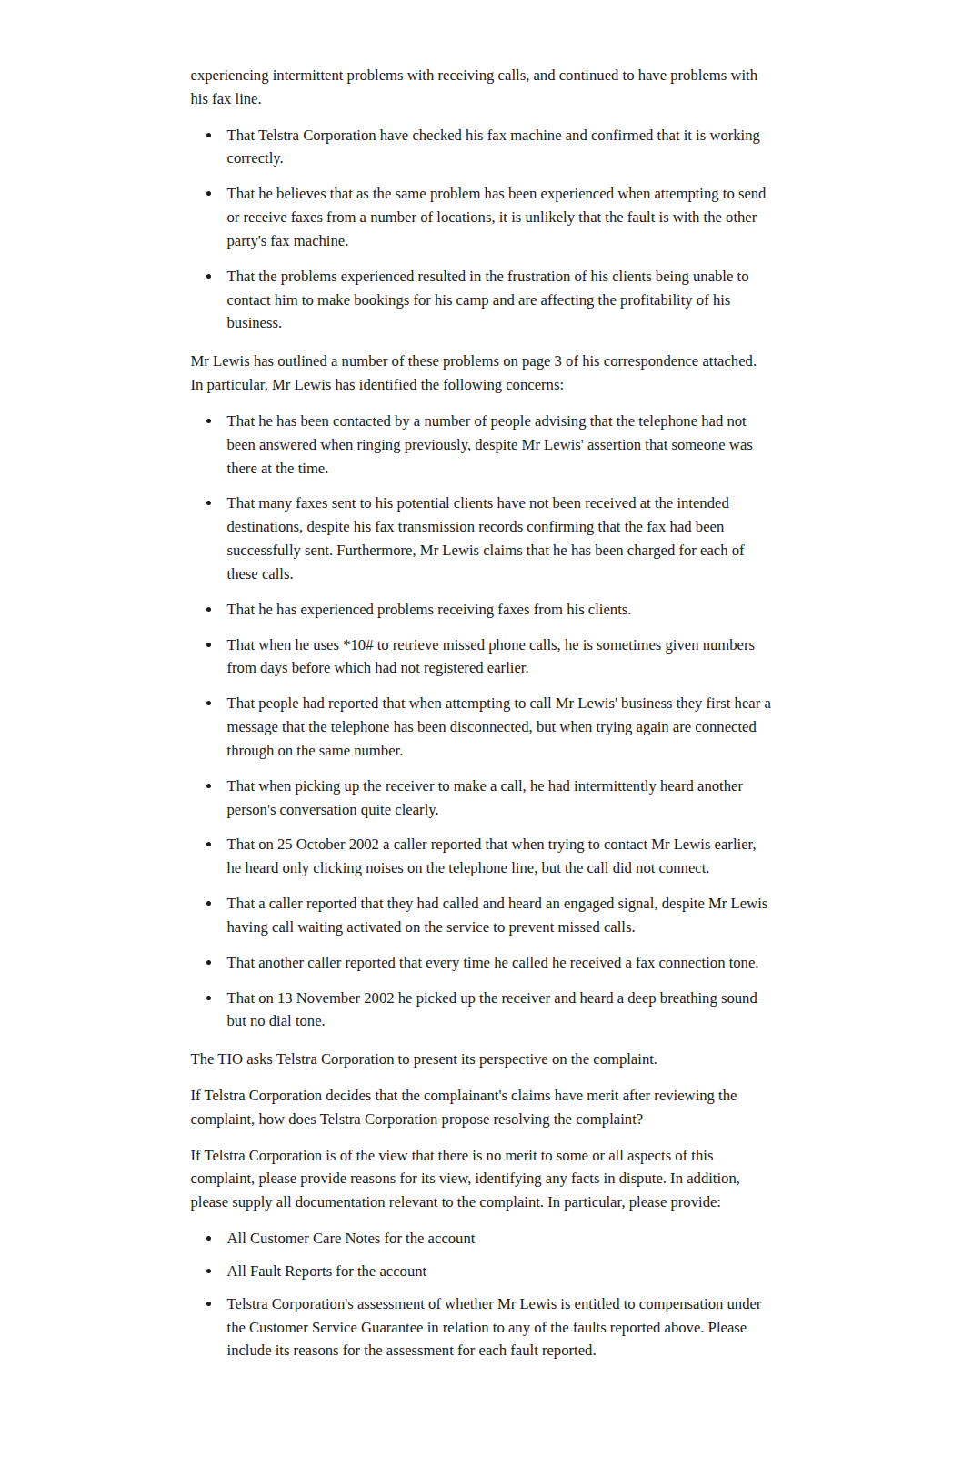experiencing intermittent problems with receiving calls, and continued to have problems with his fax line.
That Telstra Corporation have checked his fax machine and confirmed that it is working correctly.
That he believes that as the same problem has been experienced when attempting to send or receive faxes from a number of locations, it is unlikely that the fault is with the other party's fax machine.
That the problems experienced resulted in the frustration of his clients being unable to contact him to make bookings for his camp and are affecting the profitability of his business.
Mr Lewis has outlined a number of these problems on page 3 of his correspondence attached. In particular, Mr Lewis has identified the following concerns:
That he has been contacted by a number of people advising that the telephone had not been answered when ringing previously, despite Mr Lewis' assertion that someone was there at the time.
That many faxes sent to his potential clients have not been received at the intended destinations, despite his fax transmission records confirming that the fax had been successfully sent. Furthermore, Mr Lewis claims that he has been charged for each of these calls.
That he has experienced problems receiving faxes from his clients.
That when he uses *10# to retrieve missed phone calls, he is sometimes given numbers from days before which had not registered earlier.
That people had reported that when attempting to call Mr Lewis' business they first hear a message that the telephone has been disconnected, but when trying again are connected through on the same number.
That when picking up the receiver to make a call, he had intermittently heard another person's conversation quite clearly.
That on 25 October 2002 a caller reported that when trying to contact Mr Lewis earlier, he heard only clicking noises on the telephone line, but the call did not connect.
That a caller reported that they had called and heard an engaged signal, despite Mr Lewis having call waiting activated on the service to prevent missed calls.
That another caller reported that every time he called he received a fax connection tone.
That on 13 November 2002 he picked up the receiver and heard a deep breathing sound but no dial tone.
The TIO asks Telstra Corporation to present its perspective on the complaint.
If Telstra Corporation decides that the complainant's claims have merit after reviewing the complaint, how does Telstra Corporation propose resolving the complaint?
If Telstra Corporation is of the view that there is no merit to some or all aspects of this complaint, please provide reasons for its view, identifying any facts in dispute. In addition, please supply all documentation relevant to the complaint. In particular, please provide:
All Customer Care Notes for the account
All Fault Reports for the account
Telstra Corporation's assessment of whether Mr Lewis is entitled to compensation under the Customer Service Guarantee in relation to any of the faults reported above. Please include its reasons for the assessment for each fault reported.